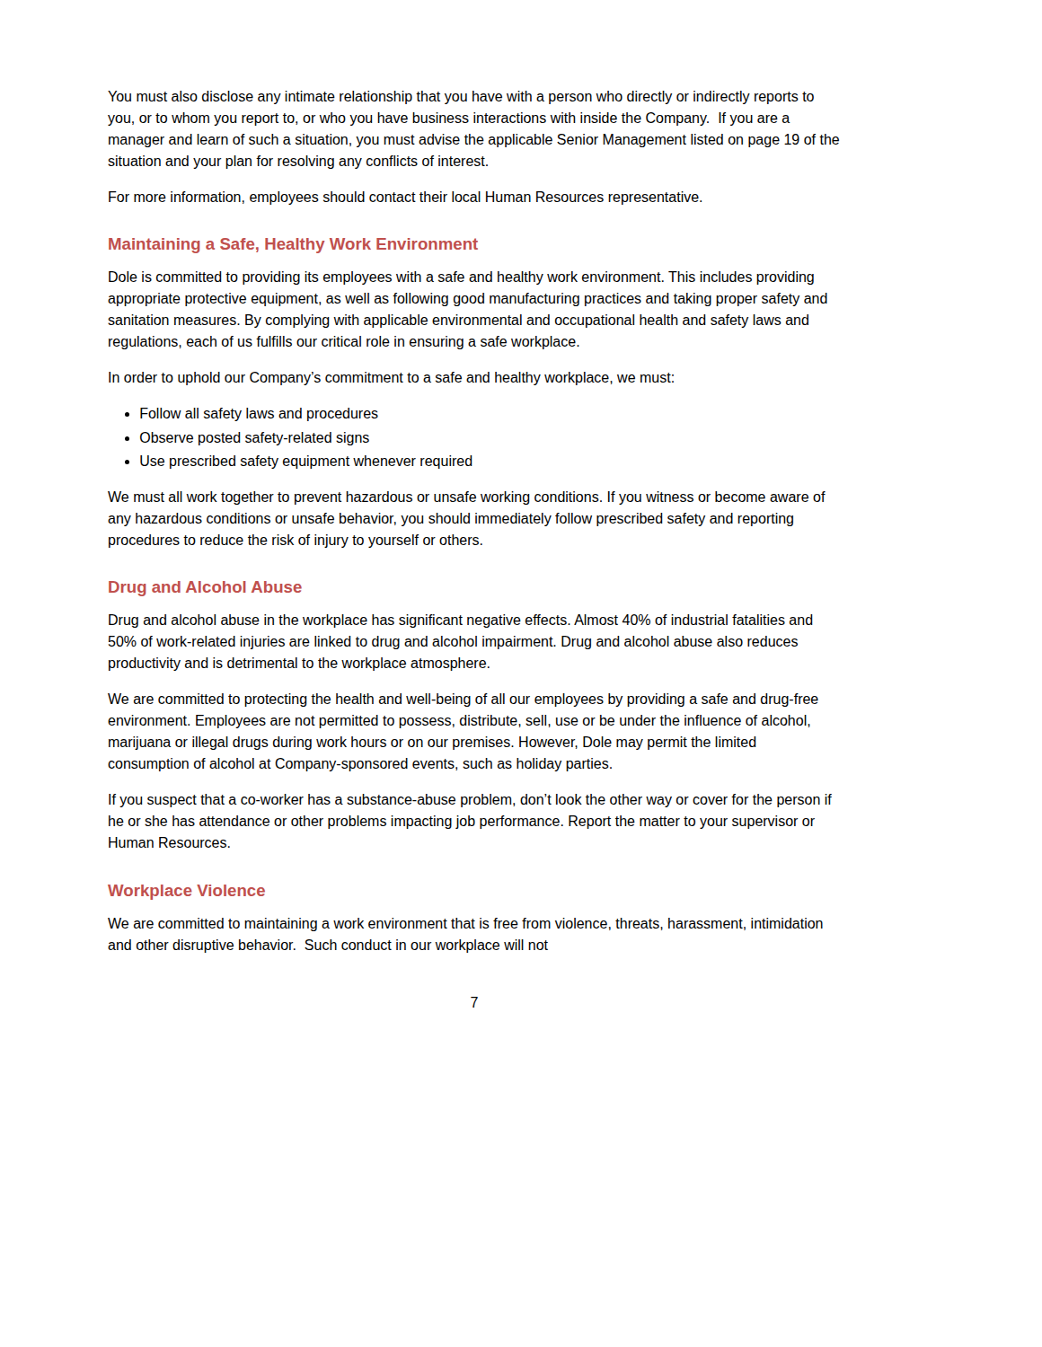You must also disclose any intimate relationship that you have with a person who directly or indirectly reports to you, or to whom you report to, or who you have business interactions with inside the Company. If you are a manager and learn of such a situation, you must advise the applicable Senior Management listed on page 19 of the situation and your plan for resolving any conflicts of interest.
For more information, employees should contact their local Human Resources representative.
Maintaining a Safe, Healthy Work Environment
Dole is committed to providing its employees with a safe and healthy work environment. This includes providing appropriate protective equipment, as well as following good manufacturing practices and taking proper safety and sanitation measures. By complying with applicable environmental and occupational health and safety laws and regulations, each of us fulfills our critical role in ensuring a safe workplace.
In order to uphold our Company’s commitment to a safe and healthy workplace, we must:
Follow all safety laws and procedures
Observe posted safety-related signs
Use prescribed safety equipment whenever required
We must all work together to prevent hazardous or unsafe working conditions. If you witness or become aware of any hazardous conditions or unsafe behavior, you should immediately follow prescribed safety and reporting procedures to reduce the risk of injury to yourself or others.
Drug and Alcohol Abuse
Drug and alcohol abuse in the workplace has significant negative effects. Almost 40% of industrial fatalities and 50% of work-related injuries are linked to drug and alcohol impairment. Drug and alcohol abuse also reduces productivity and is detrimental to the workplace atmosphere.
We are committed to protecting the health and well-being of all our employees by providing a safe and drug-free environment. Employees are not permitted to possess, distribute, sell, use or be under the influence of alcohol, marijuana or illegal drugs during work hours or on our premises. However, Dole may permit the limited consumption of alcohol at Company-sponsored events, such as holiday parties.
If you suspect that a co-worker has a substance-abuse problem, don’t look the other way or cover for the person if he or she has attendance or other problems impacting job performance. Report the matter to your supervisor or Human Resources.
Workplace Violence
We are committed to maintaining a work environment that is free from violence, threats, harassment, intimidation and other disruptive behavior. Such conduct in our workplace will not
7